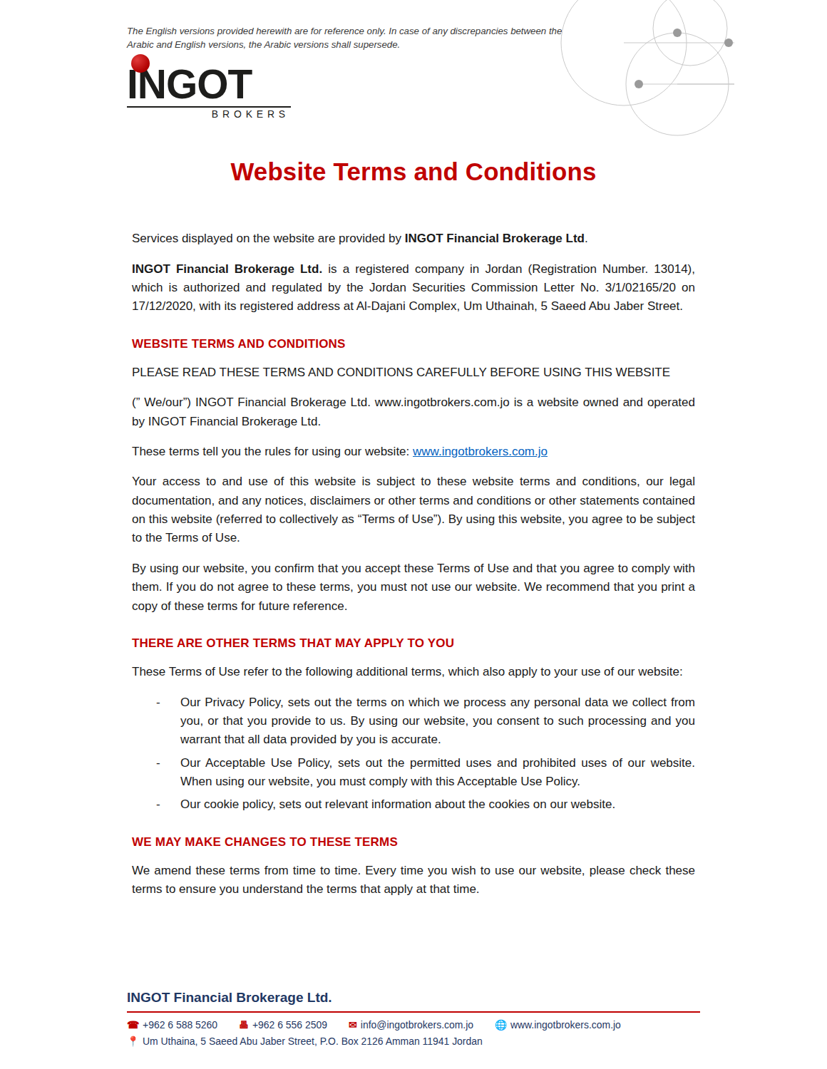The English versions provided herewith are for reference only. In case of any discrepancies between the Arabic and English versions, the Arabic versions shall supersede.
INGOT BROKERS
Website Terms and Conditions
Services displayed on the website are provided by INGOT Financial Brokerage Ltd.
INGOT Financial Brokerage Ltd. is a registered company in Jordan (Registration Number. 13014), which is authorized and regulated by the Jordan Securities Commission Letter No. 3/1/02165/20 on 17/12/2020, with its registered address at Al-Dajani Complex, Um Uthainah, 5 Saeed Abu Jaber Street.
Website Terms and Conditions
PLEASE READ THESE TERMS AND CONDITIONS CAREFULLY BEFORE USING THIS WEBSITE
(” We/our”) INGOT Financial Brokerage Ltd. www.ingotbrokers.com.jo is a website owned and operated by INGOT Financial Brokerage Ltd.
These terms tell you the rules for using our website: www.ingotbrokers.com.jo
Your access to and use of this website is subject to these website terms and conditions, our legal documentation, and any notices, disclaimers or other terms and conditions or other statements contained on this website (referred to collectively as “Terms of Use”). By using this website, you agree to be subject to the Terms of Use.
By using our website, you confirm that you accept these Terms of Use and that you agree to comply with them. If you do not agree to these terms, you must not use our website. We recommend that you print a copy of these terms for future reference.
There are other terms that may apply to you
These Terms of Use refer to the following additional terms, which also apply to your use of our website:
Our Privacy Policy, sets out the terms on which we process any personal data we collect from you, or that you provide to us. By using our website, you consent to such processing and you warrant that all data provided by you is accurate.
Our Acceptable Use Policy, sets out the permitted uses and prohibited uses of our website. When using our website, you must comply with this Acceptable Use Policy.
Our cookie policy, sets out relevant information about the cookies on our website.
We may make changes to these terms
We amend these terms from time to time. Every time you wish to use our website, please check these terms to ensure you understand the terms that apply at that time.
INGOT Financial Brokerage Ltd.
☎+962 6 588 5260 🖶+962 6 556 2509 ✉info@ingotbrokers.com.jo 🌐www.ingotbrokers.com.jo
📍Um Uthaina, 5 Saeed Abu Jaber Street, P.O. Box 2126 Amman 11941 Jordan